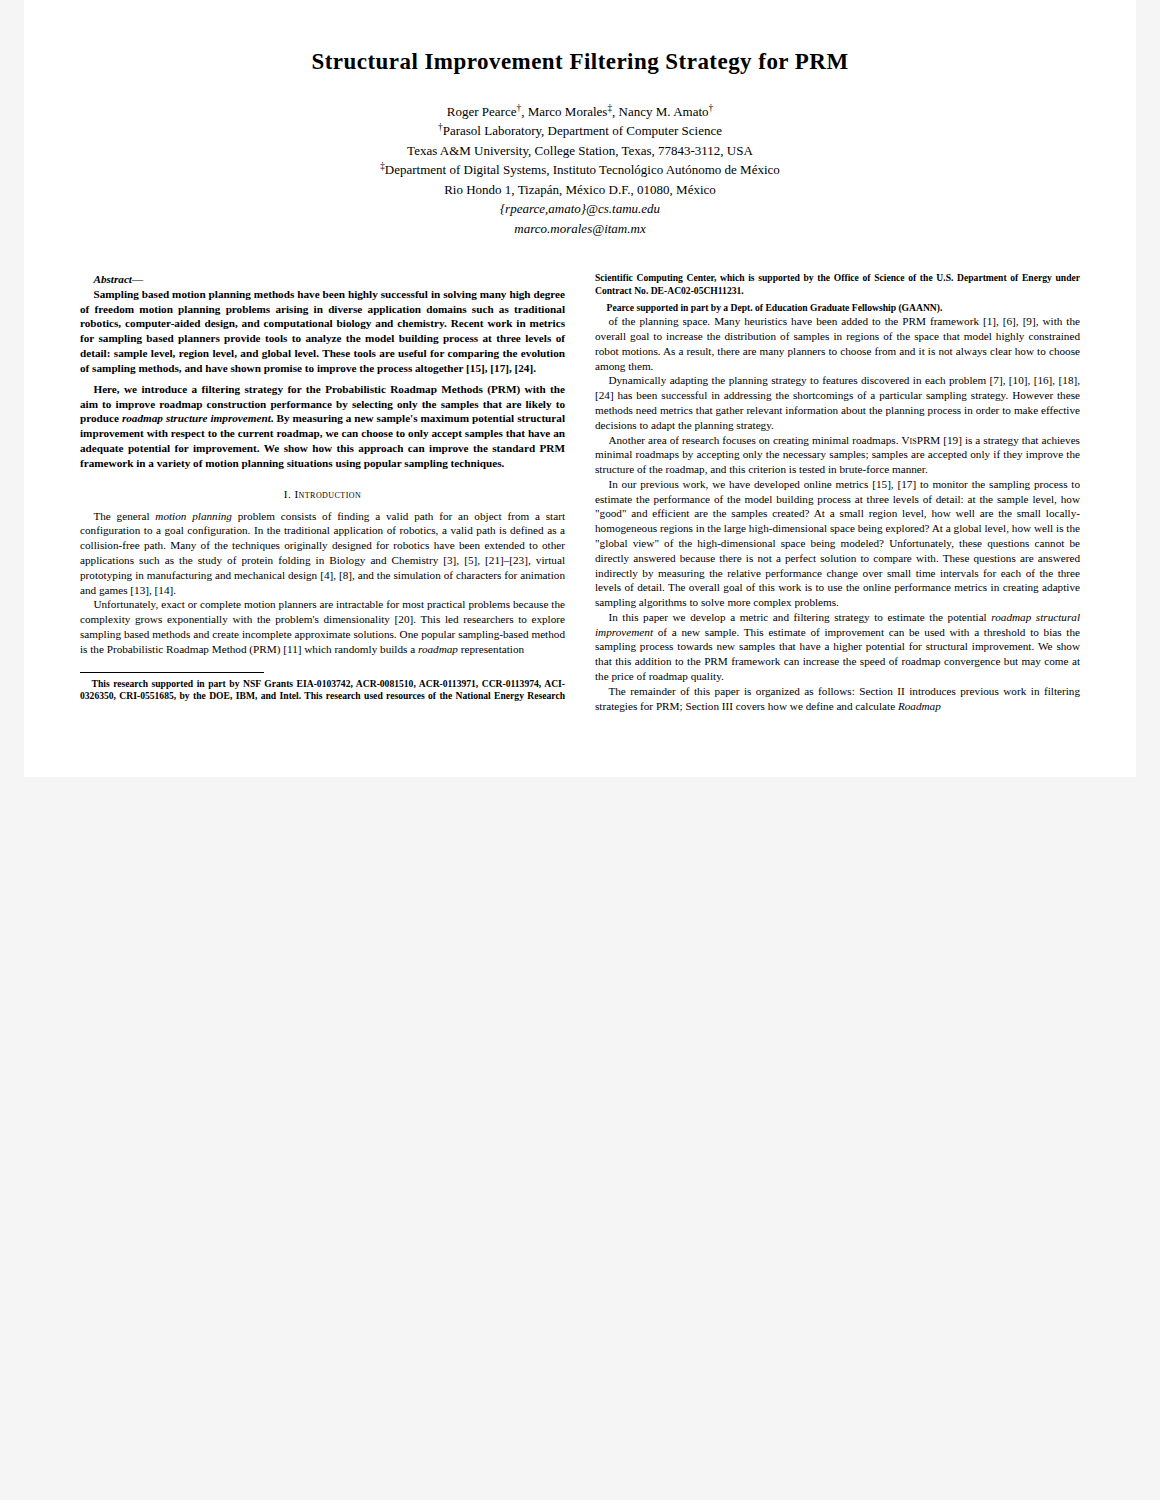Structural Improvement Filtering Strategy for PRM
Roger Pearce†, Marco Morales‡, Nancy M. Amato†
†Parasol Laboratory, Department of Computer Science
Texas A&M University, College Station, Texas, 77843-3112, USA
‡Department of Digital Systems, Instituto Tecnológico Autónomo de México
Rio Hondo 1, Tizapán, México D.F., 01080, México
{rpearce,amato}@cs.tamu.edu
marco.morales@itam.mx
Abstract—
Sampling based motion planning methods have been highly successful in solving many high degree of freedom motion planning problems arising in diverse application domains such as traditional robotics, computer-aided design, and computational biology and chemistry. Recent work in metrics for sampling based planners provide tools to analyze the model building process at three levels of detail: sample level, region level, and global level. These tools are useful for comparing the evolution of sampling methods, and have shown promise to improve the process altogether [15], [17], [24].
Here, we introduce a filtering strategy for the Probabilistic Roadmap Methods (PRM) with the aim to improve roadmap construction performance by selecting only the samples that are likely to produce roadmap structure improvement. By measuring a new sample's maximum potential structural improvement with respect to the current roadmap, we can choose to only accept samples that have an adequate potential for improvement. We show how this approach can improve the standard PRM framework in a variety of motion planning situations using popular sampling techniques.
I. Introduction
The general motion planning problem consists of finding a valid path for an object from a start configuration to a goal configuration. In the traditional application of robotics, a valid path is defined as a collision-free path. Many of the techniques originally designed for robotics have been extended to other applications such as the study of protein folding in Biology and Chemistry [3], [5], [21]–[23], virtual prototyping in manufacturing and mechanical design [4], [8], and the simulation of characters for animation and games [13], [14].
Unfortunately, exact or complete motion planners are intractable for most practical problems because the complexity grows exponentially with the problem's dimensionality [20]. This led researchers to explore sampling based methods and create incomplete approximate solutions. One popular sampling-based method is the Probabilistic Roadmap Method (PRM) [11] which randomly builds a roadmap representation
This research supported in part by NSF Grants EIA-0103742, ACR-0081510, ACR-0113971, CCR-0113974, ACI-0326350, CRI-0551685, by the DOE, IBM, and Intel. This research used resources of the National Energy Research Scientific Computing Center, which is supported by the Office of Science of the U.S. Department of Energy under Contract No. DE-AC02-05CH11231.
Pearce supported in part by a Dept. of Education Graduate Fellowship (GAANN).
of the planning space. Many heuristics have been added to the PRM framework [1], [6], [9], with the overall goal to increase the distribution of samples in regions of the space that model highly constrained robot motions. As a result, there are many planners to choose from and it is not always clear how to choose among them.
Dynamically adapting the planning strategy to features discovered in each problem [7], [10], [16], [18], [24] has been successful in addressing the shortcomings of a particular sampling strategy. However these methods need metrics that gather relevant information about the planning process in order to make effective decisions to adapt the planning strategy.
Another area of research focuses on creating minimal roadmaps. VisPRM [19] is a strategy that achieves minimal roadmaps by accepting only the necessary samples; samples are accepted only if they improve the structure of the roadmap, and this criterion is tested in brute-force manner.
In our previous work, we have developed online metrics [15], [17] to monitor the sampling process to estimate the performance of the model building process at three levels of detail: at the sample level, how "good" and efficient are the samples created? At a small region level, how well are the small locally-homogeneous regions in the large high-dimensional space being explored? At a global level, how well is the "global view" of the high-dimensional space being modeled? Unfortunately, these questions cannot be directly answered because there is not a perfect solution to compare with. These questions are answered indirectly by measuring the relative performance change over small time intervals for each of the three levels of detail. The overall goal of this work is to use the online performance metrics in creating adaptive sampling algorithms to solve more complex problems.
In this paper we develop a metric and filtering strategy to estimate the potential roadmap structural improvement of a new sample. This estimate of improvement can be used with a threshold to bias the sampling process towards new samples that have a higher potential for structural improvement. We show that this addition to the PRM framework can increase the speed of roadmap convergence but may come at the price of roadmap quality.
The remainder of this paper is organized as follows: Section II introduces previous work in filtering strategies for PRM; Section III covers how we define and calculate Roadmap